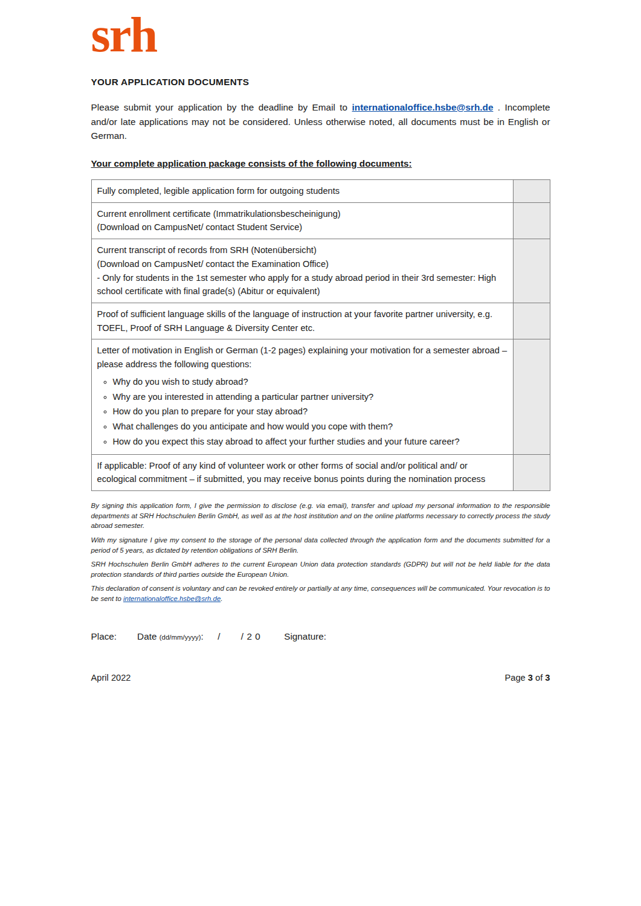srh
Your Application Documents
Please submit your application by the deadline by Email to internationaloffice.hsbe@srh.de . Incomplete and/or late applications may not be considered. Unless otherwise noted, all documents must be in English or German.
Your complete application package consists of the following documents:
| Fully completed, legible application form for outgoing students | |
| Current enrollment certificate (Immatrikulationsbescheinigung) (Download on CampusNet/ contact Student Service) | |
| Current transcript of records from SRH (Notenübersicht) (Download on CampusNet/ contact the Examination Office) - Only for students in the 1st semester who apply for a study abroad period in their 3rd semester: High school certificate with final grade(s) (Abitur or equivalent) | |
| Proof of sufficient language skills of the language of instruction at your favorite partner university, e.g. TOEFL, Proof of SRH Language & Diversity Center etc. | |
| Letter of motivation in English or German (1-2 pages) explaining your motivation for a semester abroad – please address the following questions: Why do you wish to study abroad? Why are you interested in attending a particular partner university? How do you plan to prepare for your stay abroad? What challenges do you anticipate and how would you cope with them? How do you expect this stay abroad to affect your further studies and your future career? | |
| If applicable: Proof of any kind of volunteer work or other forms of social and/or political and/ or ecological commitment – if submitted, you may receive bonus points during the nomination process | |
By signing this application form, I give the permission to disclose (e.g. via email), transfer and upload my personal information to the responsible departments at SRH Hochschulen Berlin GmbH, as well as at the host institution and on the online platforms necessary to correctly process the study abroad semester.
With my signature I give my consent to the storage of the personal data collected through the application form and the documents submitted for a period of 5 years, as dictated by retention obligations of SRH Berlin.
SRH Hochschulen Berlin GmbH adheres to the current European Union data protection standards (GDPR) but will not be held liable for the data protection standards of third parties outside the European Union.
This declaration of consent is voluntary and can be revoked entirely or partially at any time, consequences will be communicated. Your revocation is to be sent to internationaloffice.hsbe@srh.de.
Place: Date (dd/mm/yyyy): / /20 Signature:
April 2022 Page 3 of 3